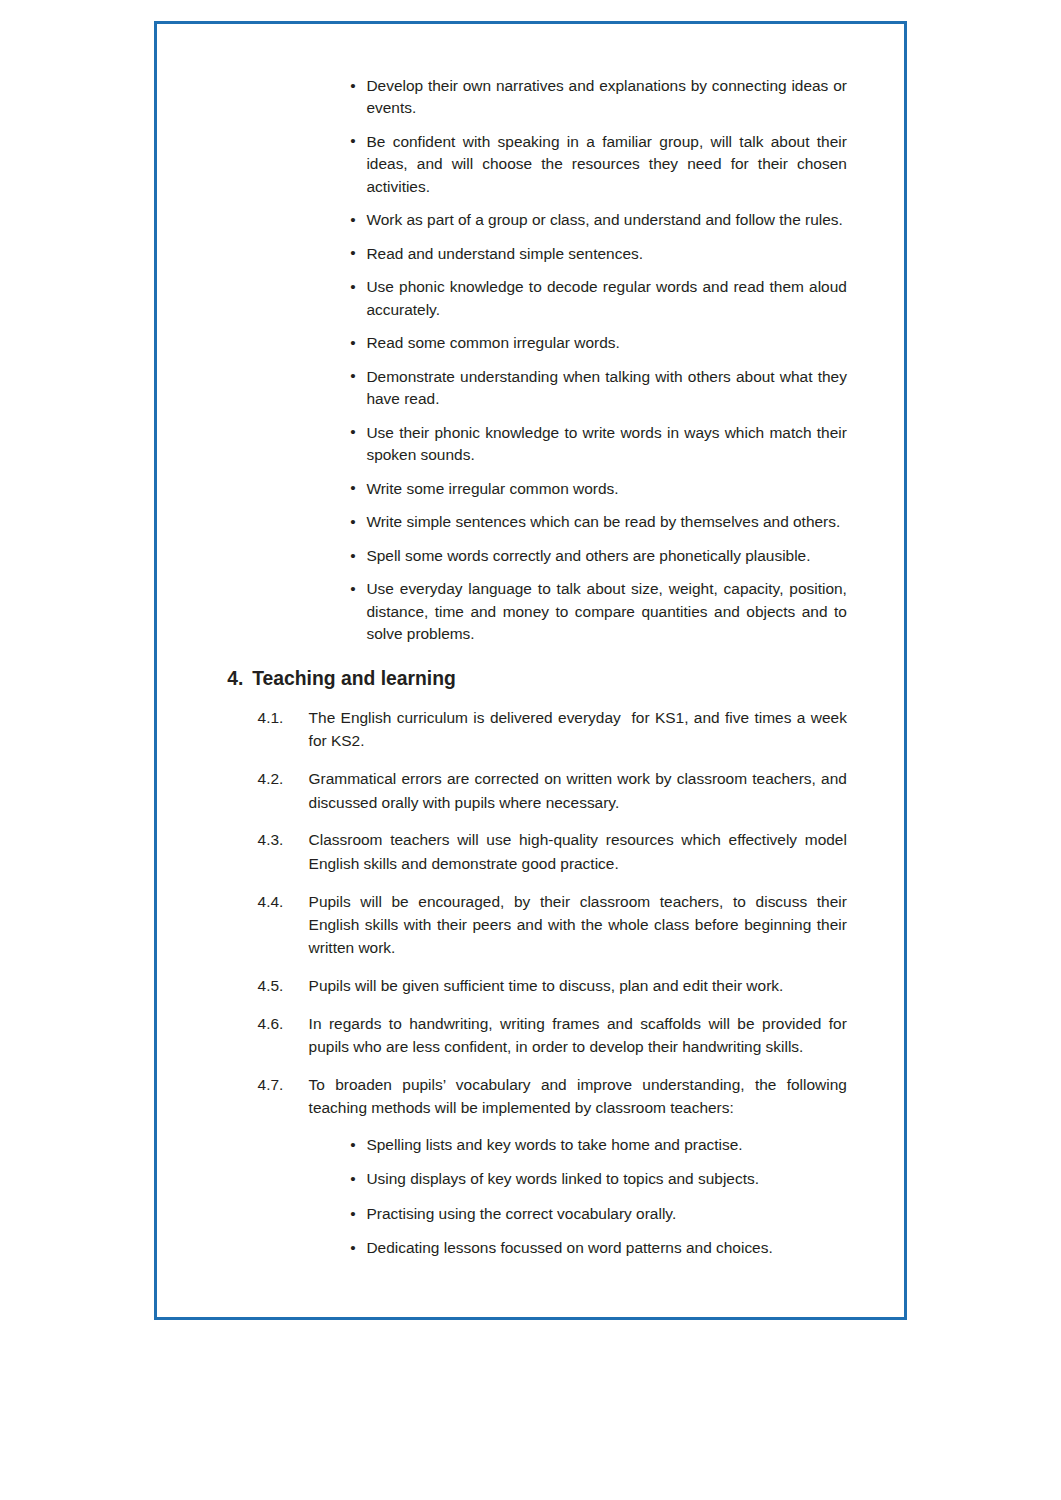Develop their own narratives and explanations by connecting ideas or events.
Be confident with speaking in a familiar group, will talk about their ideas, and will choose the resources they need for their chosen activities.
Work as part of a group or class, and understand and follow the rules.
Read and understand simple sentences.
Use phonic knowledge to decode regular words and read them aloud accurately.
Read some common irregular words.
Demonstrate understanding when talking with others about what they have read.
Use their phonic knowledge to write words in ways which match their spoken sounds.
Write some irregular common words.
Write simple sentences which can be read by themselves and others.
Spell some words correctly and others are phonetically plausible.
Use everyday language to talk about size, weight, capacity, position, distance, time and money to compare quantities and objects and to solve problems.
4. Teaching and learning
4.1. The English curriculum is delivered everyday for KS1, and five times a week for KS2.
4.2. Grammatical errors are corrected on written work by classroom teachers, and discussed orally with pupils where necessary.
4.3. Classroom teachers will use high-quality resources which effectively model English skills and demonstrate good practice.
4.4. Pupils will be encouraged, by their classroom teachers, to discuss their English skills with their peers and with the whole class before beginning their written work.
4.5. Pupils will be given sufficient time to discuss, plan and edit their work.
4.6. In regards to handwriting, writing frames and scaffolds will be provided for pupils who are less confident, in order to develop their handwriting skills.
4.7. To broaden pupils’ vocabulary and improve understanding, the following teaching methods will be implemented by classroom teachers:
Spelling lists and key words to take home and practise.
Using displays of key words linked to topics and subjects.
Practising using the correct vocabulary orally.
Dedicating lessons focussed on word patterns and choices.